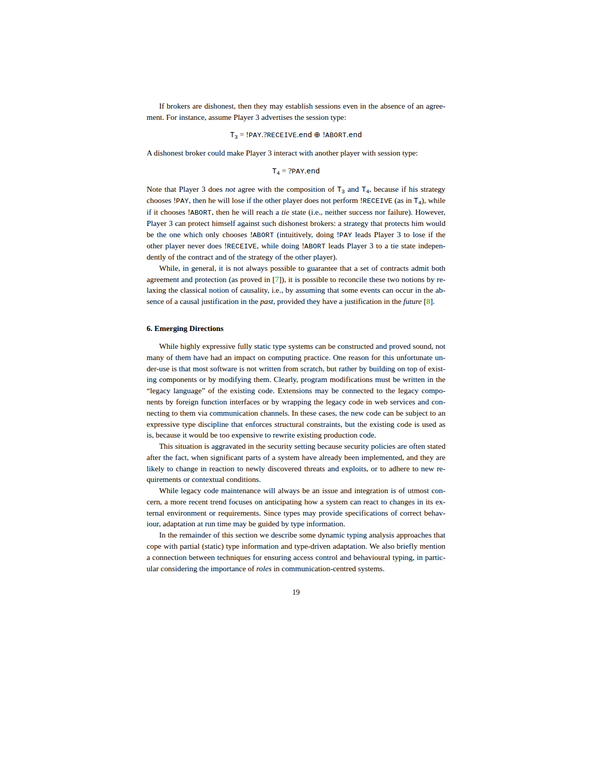If brokers are dishonest, then they may establish sessions even in the absence of an agreement. For instance, assume Player 3 advertises the session type:
T3 = !PAY.?RECEIVE.end ⊕ !ABORT.end
A dishonest broker could make Player 3 interact with another player with session type:
T4 = ?PAY.end
Note that Player 3 does not agree with the composition of T3 and T4, because if his strategy chooses !PAY, then he will lose if the other player does not perform !RECEIVE (as in T4), while if it chooses !ABORT, then he will reach a tie state (i.e., neither success nor failure). However, Player 3 can protect himself against such dishonest brokers: a strategy that protects him would be the one which only chooses !ABORT (intuitively, doing !PAY leads Player 3 to lose if the other player never does !RECEIVE, while doing !ABORT leads Player 3 to a tie state independently of the contract and of the strategy of the other player).
While, in general, it is not always possible to guarantee that a set of contracts admit both agreement and protection (as proved in [7]), it is possible to reconcile these two notions by relaxing the classical notion of causality, i.e., by assuming that some events can occur in the absence of a causal justification in the past, provided they have a justification in the future [8].
6. Emerging Directions
While highly expressive fully static type systems can be constructed and proved sound, not many of them have had an impact on computing practice. One reason for this unfortunate under-use is that most software is not written from scratch, but rather by building on top of existing components or by modifying them. Clearly, program modifications must be written in the “legacy language” of the existing code. Extensions may be connected to the legacy components by foreign function interfaces or by wrapping the legacy code in web services and connecting to them via communication channels. In these cases, the new code can be subject to an expressive type discipline that enforces structural constraints, but the existing code is used as is, because it would be too expensive to rewrite existing production code.
This situation is aggravated in the security setting because security policies are often stated after the fact, when significant parts of a system have already been implemented, and they are likely to change in reaction to newly discovered threats and exploits, or to adhere to new requirements or contextual conditions.
While legacy code maintenance will always be an issue and integration is of utmost concern, a more recent trend focuses on anticipating how a system can react to changes in its external environment or requirements. Since types may provide specifications of correct behaviour, adaptation at run time may be guided by type information.
In the remainder of this section we describe some dynamic typing analysis approaches that cope with partial (static) type information and type-driven adaptation. We also briefly mention a connection between techniques for ensuring access control and behavioural typing, in particular considering the importance of roles in communication-centred systems.
19